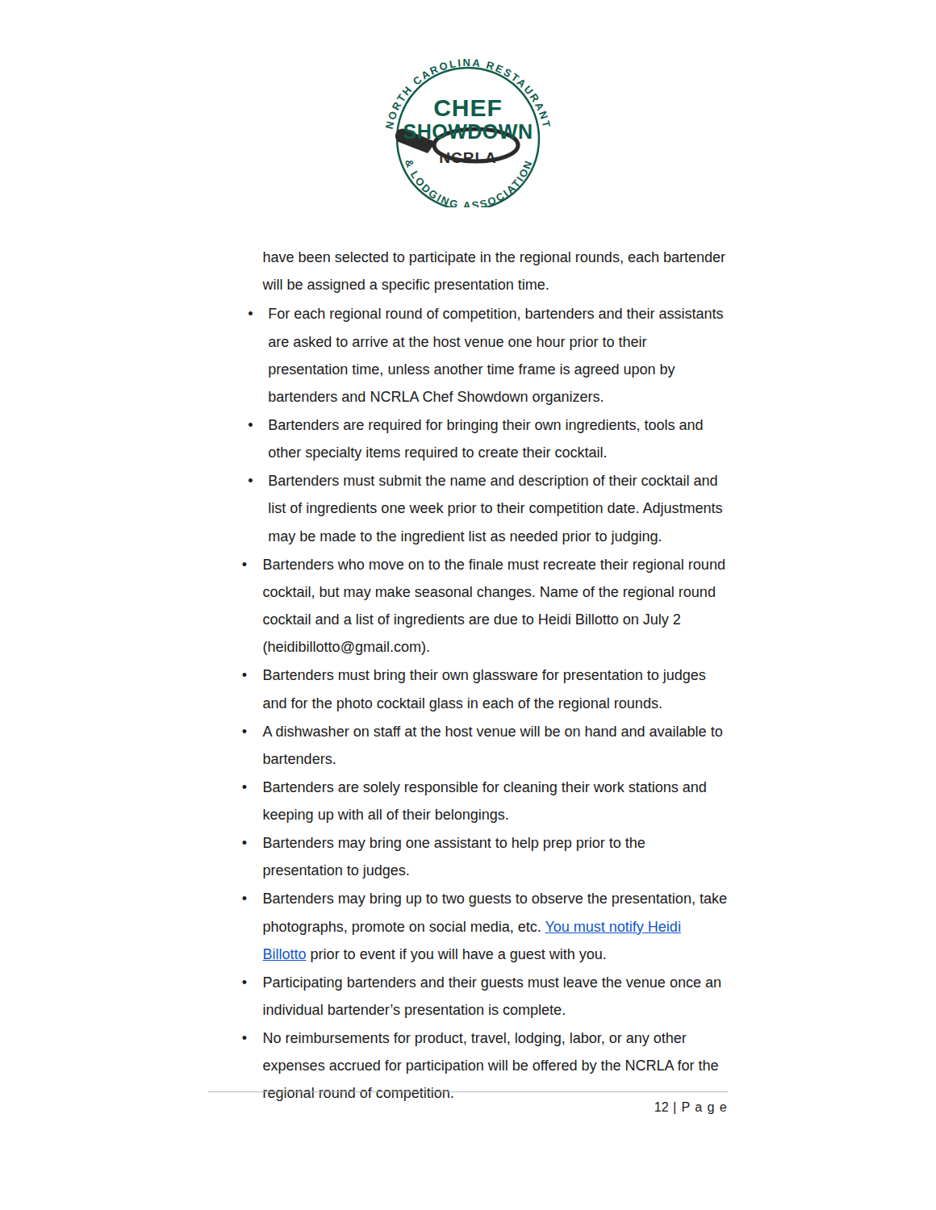NORTH CAROLINA RESTAURANT & LODGING ASSOCIATION CHEF SHOWDOWN NCRLA
have been selected to participate in the regional rounds, each bartender will be assigned a specific presentation time.
For each regional round of competition, bartenders and their assistants are asked to arrive at the host venue one hour prior to their presentation time, unless another time frame is agreed upon by bartenders and NCRLA Chef Showdown organizers.
Bartenders are required for bringing their own ingredients, tools and other specialty items required to create their cocktail.
Bartenders must submit the name and description of their cocktail and list of ingredients one week prior to their competition date. Adjustments may be made to the ingredient list as needed prior to judging.
Bartenders who move on to the finale must recreate their regional round cocktail, but may make seasonal changes. Name of the regional round cocktail and a list of ingredients are due to Heidi Billotto on July 2 (heidibillotto@gmail.com).
Bartenders must bring their own glassware for presentation to judges and for the photo cocktail glass in each of the regional rounds.
A dishwasher on staff at the host venue will be on hand and available to bartenders.
Bartenders are solely responsible for cleaning their work stations and keeping up with all of their belongings.
Bartenders may bring one assistant to help prep prior to the presentation to judges.
Bartenders may bring up to two guests to observe the presentation, take photographs, promote on social media, etc. You must notify Heidi Billotto prior to event if you will have a guest with you.
Participating bartenders and their guests must leave the venue once an individual bartender’s presentation is complete.
No reimbursements for product, travel, lodging, labor, or any other expenses accrued for participation will be offered by the NCRLA for the regional round of competition.
12 | P a g e